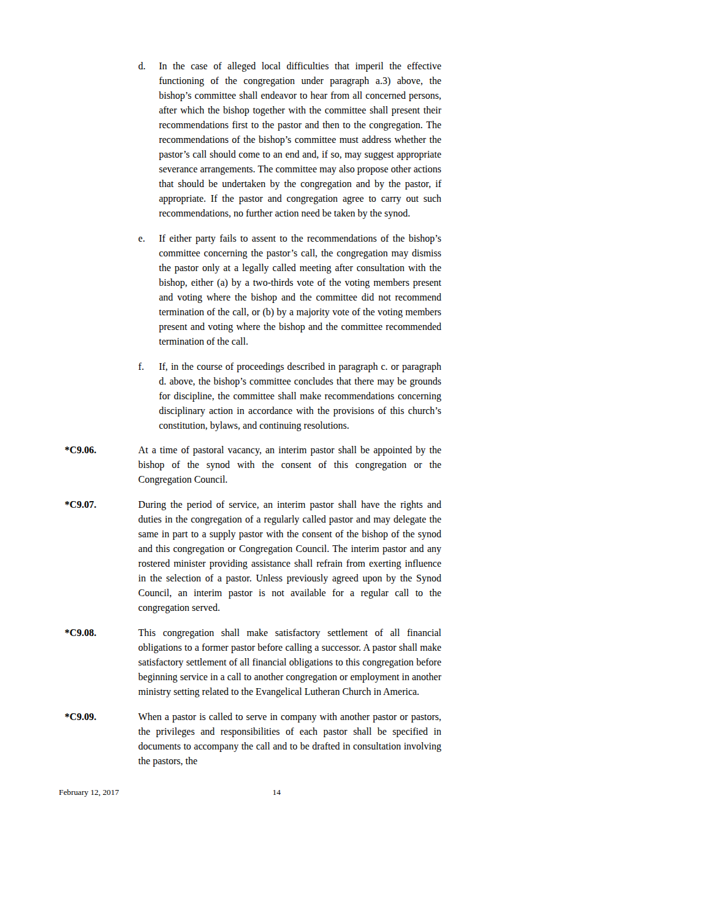d. In the case of alleged local difficulties that imperil the effective functioning of the congregation under paragraph a.3) above, the bishop’s committee shall endeavor to hear from all concerned persons, after which the bishop together with the committee shall present their recommendations first to the pastor and then to the congregation. The recommendations of the bishop’s committee must address whether the pastor’s call should come to an end and, if so, may suggest appropriate severance arrangements. The committee may also propose other actions that should be undertaken by the congregation and by the pastor, if appropriate. If the pastor and congregation agree to carry out such recommendations, no further action need be taken by the synod.
e. If either party fails to assent to the recommendations of the bishop’s committee concerning the pastor’s call, the congregation may dismiss the pastor only at a legally called meeting after consultation with the bishop, either (a) by a two-thirds vote of the voting members present and voting where the bishop and the committee did not recommend termination of the call, or (b) by a majority vote of the voting members present and voting where the bishop and the committee recommended termination of the call.
f. If, in the course of proceedings described in paragraph c. or paragraph d. above, the bishop’s committee concludes that there may be grounds for discipline, the committee shall make recommendations concerning disciplinary action in accordance with the provisions of this church’s constitution, bylaws, and continuing resolutions.
*C9.06.
At a time of pastoral vacancy, an interim pastor shall be appointed by the bishop of the synod with the consent of this congregation or the Congregation Council.
*C9.07.
During the period of service, an interim pastor shall have the rights and duties in the congregation of a regularly called pastor and may delegate the same in part to a supply pastor with the consent of the bishop of the synod and this congregation or Congregation Council. The interim pastor and any rostered minister providing assistance shall refrain from exerting influence in the selection of a pastor. Unless previously agreed upon by the Synod Council, an interim pastor is not available for a regular call to the congregation served.
*C9.08.
This congregation shall make satisfactory settlement of all financial obligations to a former pastor before calling a successor. A pastor shall make satisfactory settlement of all financial obligations to this congregation before beginning service in a call to another congregation or employment in another ministry setting related to the Evangelical Lutheran Church in America.
*C9.09.
When a pastor is called to serve in company with another pastor or pastors, the privileges and responsibilities of each pastor shall be specified in documents to accompany the call and to be drafted in consultation involving the pastors, the
February 12, 2017 14